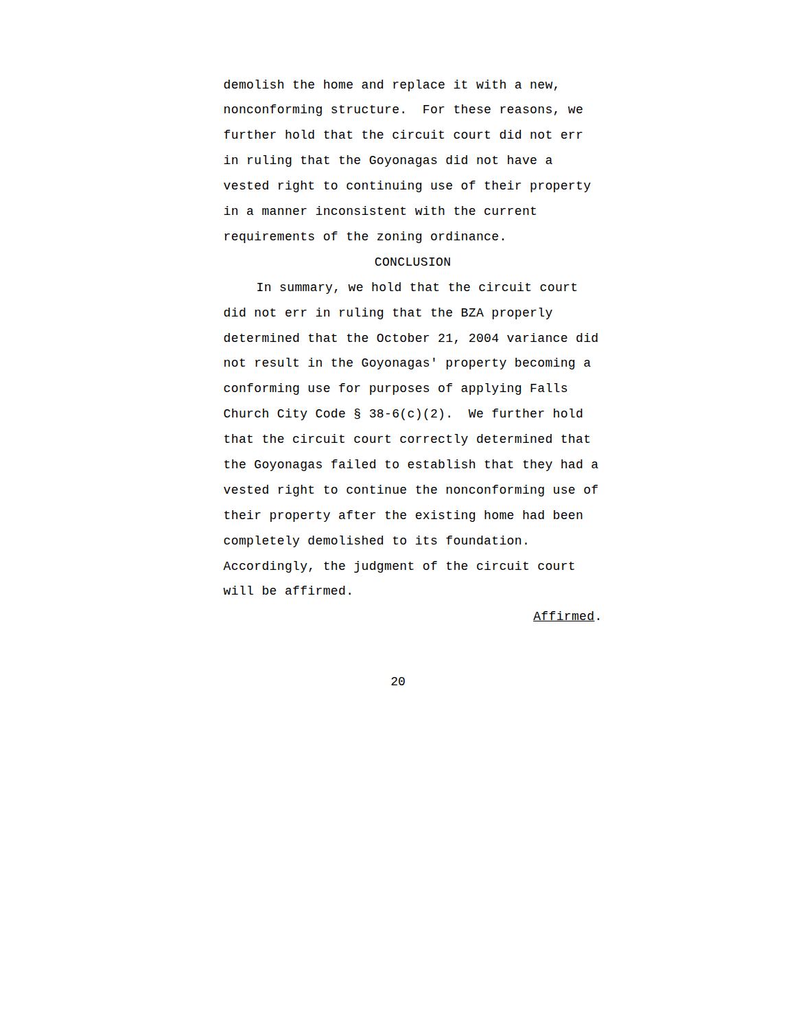demolish the home and replace it with a new, nonconforming structure. For these reasons, we further hold that the circuit court did not err in ruling that the Goyonagas did not have a vested right to continuing use of their property in a manner inconsistent with the current requirements of the zoning ordinance.
CONCLUSION
In summary, we hold that the circuit court did not err in ruling that the BZA properly determined that the October 21, 2004 variance did not result in the Goyonagas' property becoming a conforming use for purposes of applying Falls Church City Code § 38-6(c)(2). We further hold that the circuit court correctly determined that the Goyonagas failed to establish that they had a vested right to continue the nonconforming use of their property after the existing home had been completely demolished to its foundation. Accordingly, the judgment of the circuit court will be affirmed.
Affirmed.
20